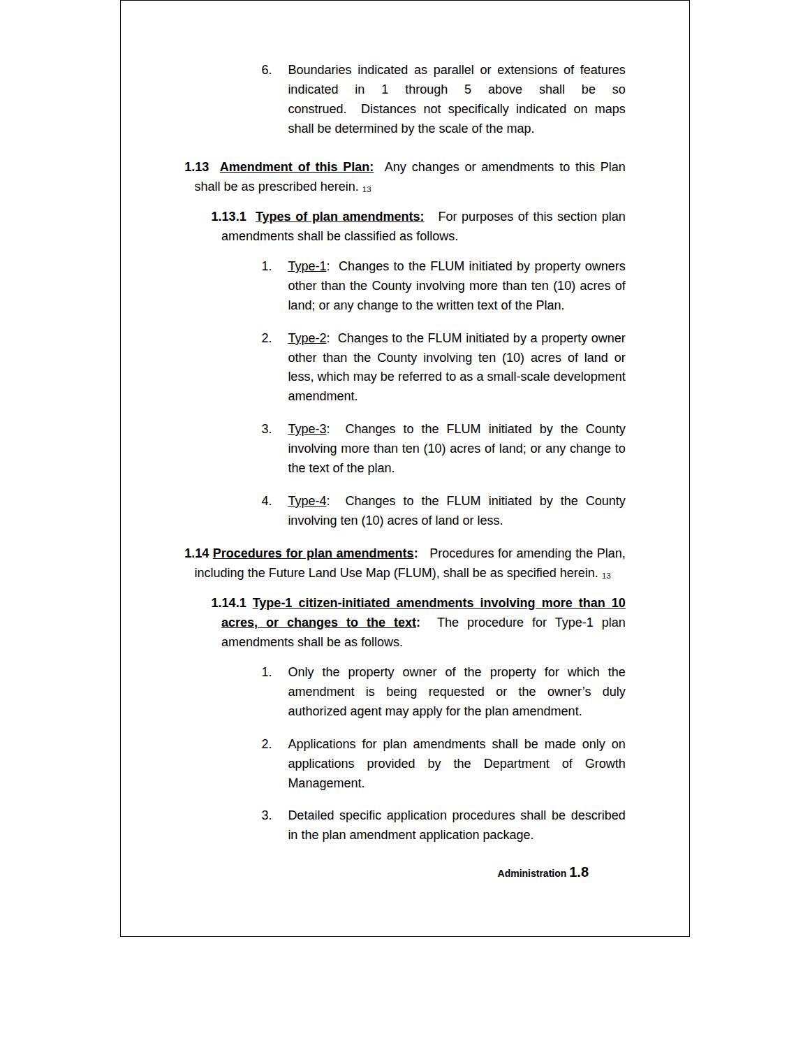6. Boundaries indicated as parallel or extensions of features indicated in 1 through 5 above shall be so construed. Distances not specifically indicated on maps shall be determined by the scale of the map.
1.13 Amendment of this Plan: Any changes or amendments to this Plan shall be as prescribed herein. 13
1.13.1 Types of plan amendments: For purposes of this section plan amendments shall be classified as follows.
1. Type-1: Changes to the FLUM initiated by property owners other than the County involving more than ten (10) acres of land; or any change to the written text of the Plan.
2. Type-2: Changes to the FLUM initiated by a property owner other than the County involving ten (10) acres of land or less, which may be referred to as a small-scale development amendment.
3. Type-3: Changes to the FLUM initiated by the County involving more than ten (10) acres of land; or any change to the text of the plan.
4. Type-4: Changes to the FLUM initiated by the County involving ten (10) acres of land or less.
1.14 Procedures for plan amendments: Procedures for amending the Plan, including the Future Land Use Map (FLUM), shall be as specified herein. 13
1.14.1 Type-1 citizen-initiated amendments involving more than 10 acres, or changes to the text: The procedure for Type-1 plan amendments shall be as follows.
1. Only the property owner of the property for which the amendment is being requested or the owner’s duly authorized agent may apply for the plan amendment.
2. Applications for plan amendments shall be made only on applications provided by the Department of Growth Management.
3. Detailed specific application procedures shall be described in the plan amendment application package.
Administration 1.8